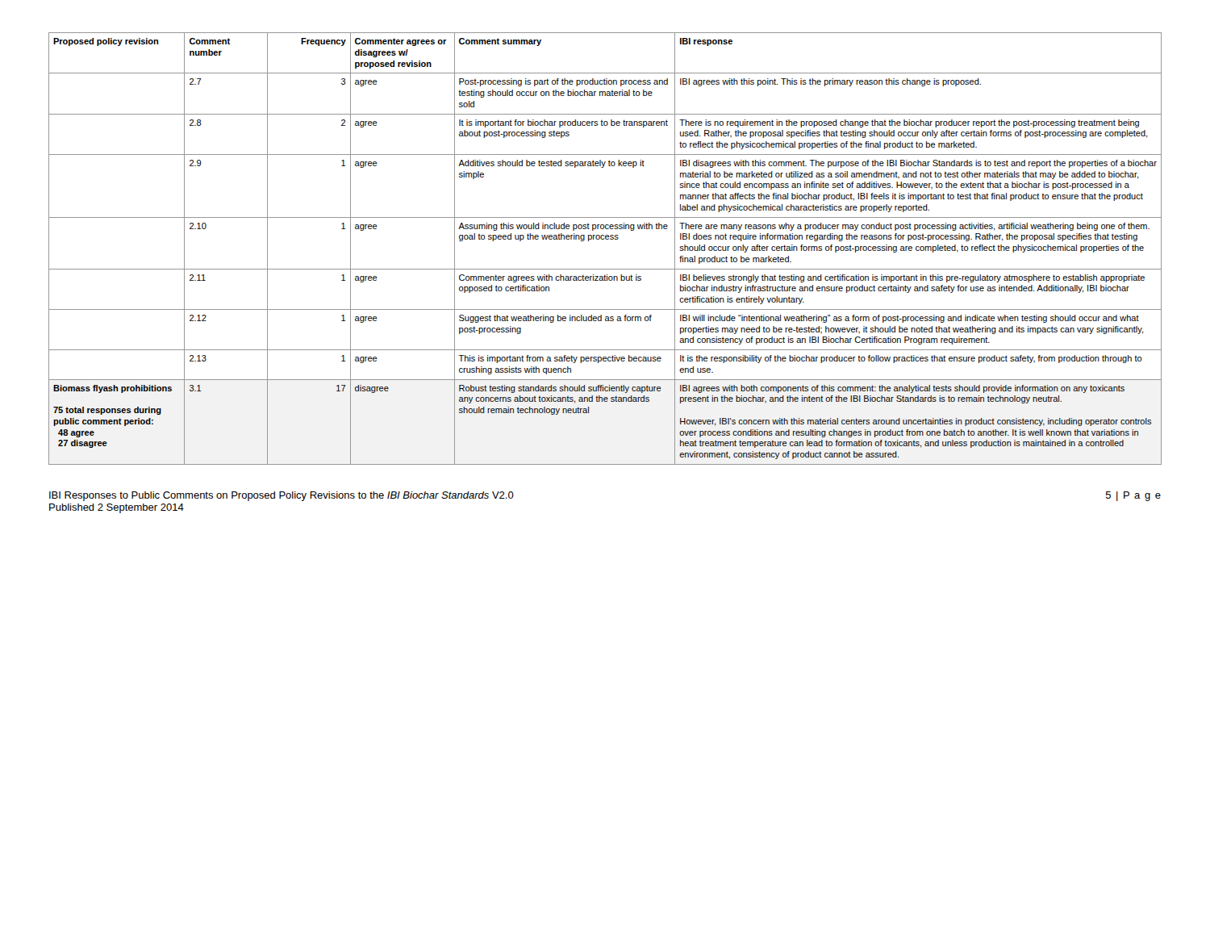| Proposed policy revision | Comment number | Frequency | Commenter agrees or disagrees w/ proposed revision | Comment summary | IBI response |
| --- | --- | --- | --- | --- | --- |
| | 2.7 | 3 | agree | Post-processing is part of the production process and testing should occur on the biochar material to be sold | IBI agrees with this point. This is the primary reason this change is proposed. |
| | 2.8 | 2 | agree | It is important for biochar producers to be transparent about post-processing steps | There is no requirement in the proposed change that the biochar producer report the post-processing treatment being used. Rather, the proposal specifies that testing should occur only after certain forms of post-processing are completed, to reflect the physicochemical properties of the final product to be marketed. |
| | 2.9 | 1 | agree | Additives should be tested separately to keep it simple | IBI disagrees with this comment. The purpose of the IBI Biochar Standards is to test and report the properties of a biochar material to be marketed or utilized as a soil amendment, and not to test other materials that may be added to biochar, since that could encompass an infinite set of additives. However, to the extent that a biochar is post-processed in a manner that affects the final biochar product, IBI feels it is important to test that final product to ensure that the product label and physicochemical characteristics are properly reported. |
| | 2.10 | 1 | agree | Assuming this would include post processing with the goal to speed up the weathering process | There are many reasons why a producer may conduct post processing activities, artificial weathering being one of them. IBI does not require information regarding the reasons for post-processing. Rather, the proposal specifies that testing should occur only after certain forms of post-processing are completed, to reflect the physicochemical properties of the final product to be marketed. |
| | 2.11 | 1 | agree | Commenter agrees with characterization but is opposed to certification | IBI believes strongly that testing and certification is important in this pre-regulatory atmosphere to establish appropriate biochar industry infrastructure and ensure product certainty and safety for use as intended. Additionally, IBI biochar certification is entirely voluntary. |
| | 2.12 | 1 | agree | Suggest that weathering be included as a form of post-processing | IBI will include “intentional weathering” as a form of post-processing and indicate when testing should occur and what properties may need to be re-tested; however, it should be noted that weathering and its impacts can vary significantly, and consistency of product is an IBI Biochar Certification Program requirement. |
| | 2.13 | 1 | agree | This is important from a safety perspective because crushing assists with quench | It is the responsibility of the biochar producer to follow practices that ensure product safety, from production through to end use. |
| Biomass flyash prohibitions 75 total responses during public comment period: 48 agree 27 disagree | 3.1 | 17 | disagree | Robust testing standards should sufficiently capture any concerns about toxicants, and the standards should remain technology neutral | IBI agrees with both components of this comment: the analytical tests should provide information on any toxicants present in the biochar, and the intent of the IBI Biochar Standards is to remain technology neutral. However, IBI's concern with this material centers around uncertainties in product consistency, including operator controls over process conditions and resulting changes in product from one batch to another. It is well known that variations in heat treatment temperature can lead to formation of toxicants, and unless production is maintained in a controlled environment, consistency of product cannot be assured. |
IBI Responses to Public Comments on Proposed Policy Revisions to the IBI Biochar Standards V2.0
Published 2 September 2014
5 | P a g e